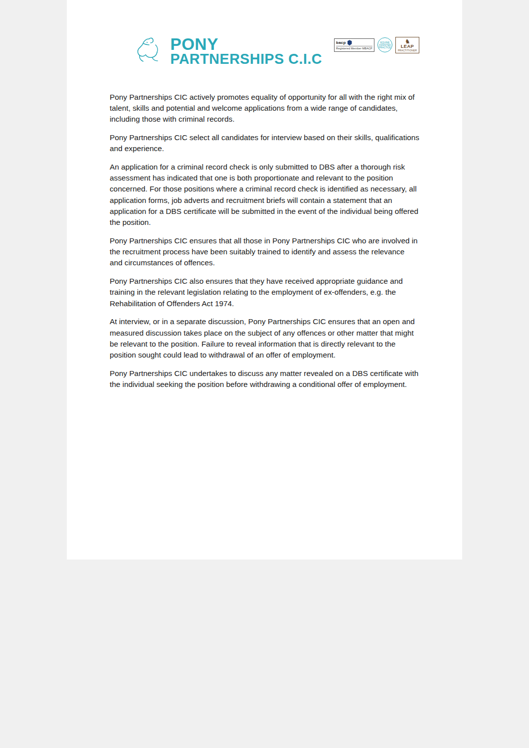PONY
PARTNERSHIPS C.I.C
bacp
Registered Member MBACP
EQUINE
ASSISTED
PRACTICE
♞
LEAP
PRACTITIONER
Pony Partnerships CIC actively promotes equality of opportunity for all with the right mix of talent, skills and potential and welcome applications from a wide range of candidates, including those with criminal records.
Pony Partnerships CIC select all candidates for interview based on their skills, qualifications and experience.
An application for a criminal record check is only submitted to DBS after a thorough risk assessment has indicated that one is both proportionate and relevant to the position concerned. For those positions where a criminal record check is identified as necessary, all application forms, job adverts and recruitment briefs will contain a statement that an application for a DBS certificate will be submitted in the event of the individual being offered the position.
Pony Partnerships CIC ensures that all those in Pony Partnerships CIC who are involved in the recruitment process have been suitably trained to identify and assess the relevance and circumstances of offences.
Pony Partnerships CIC also ensures that they have received appropriate guidance and training in the relevant legislation relating to the employment of ex-offenders, e.g. the Rehabilitation of Offenders Act 1974.
At interview, or in a separate discussion, Pony Partnerships CIC ensures that an open and measured discussion takes place on the subject of any offences or other matter that might be relevant to the position. Failure to reveal information that is directly relevant to the position sought could lead to withdrawal of an offer of employment.
Pony Partnerships CIC undertakes to discuss any matter revealed on a DBS certificate with the individual seeking the position before withdrawing a conditional offer of employment.